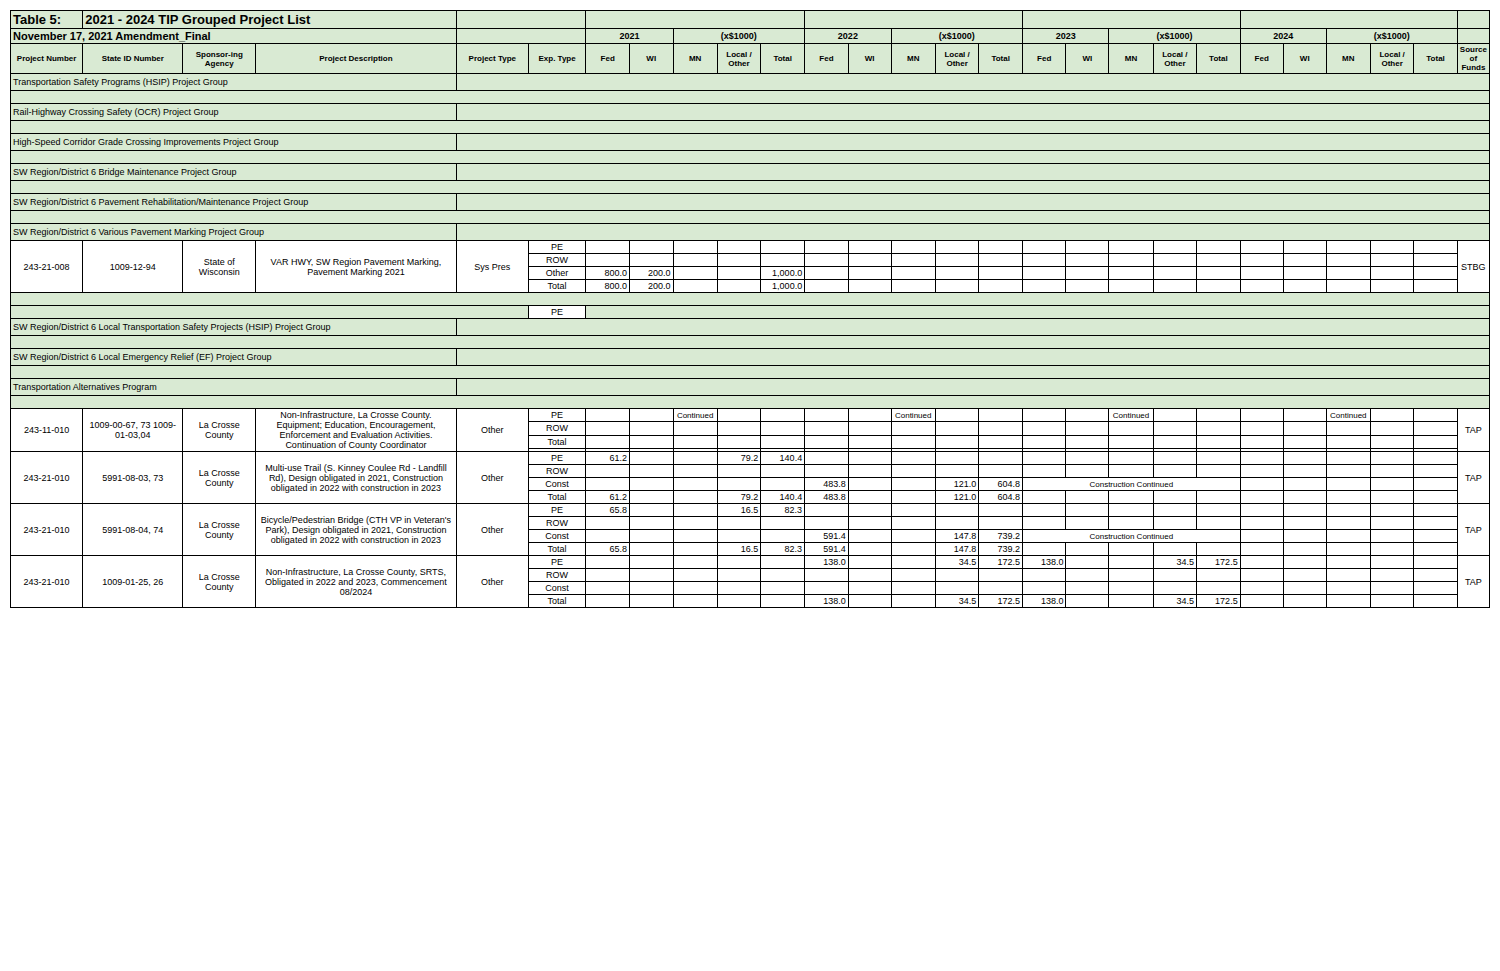| Table 5: | 2021 - 2024 TIP Grouped Project List | | | | | | |
| --- | --- | --- | --- | --- | --- | --- | --- |
| November 17, 2021 Amendment_Final | | 2021 | (x$1000) | 2022 | (x$1000) | 2023 | (x$1000) | 2024 | (x$1000) | |
| Project Number | State ID Number | Sponsor-ing Agency | Project Description | Project Type | Exp. Type | Fed | WI | MN | Local / Other | Total | Fed | WI | MN | Local / Other | Total | Fed | WI | MN | Local / Other | Total | Fed | WI | MN | Local / Other | Total | Source of Funds |
| Transportation Safety Programs (HSIP) Project Group | |
| Rail-Highway Crossing Safety (OCR) Project Group | |
| High-Speed Corridor Grade Crossing Improvements Project Group | |
| SW Region/District 6 Bridge Maintenance Project Group | |
| SW Region/District 6 Pavement Rehabilitation/Maintenance Project Group | |
| SW Region/District 6 Various Pavement Marking Project Group | |
| 243-21-008 | 1009-12-94 | State of Wisconsin | VAR HWY, SW Region Pavement Marking, Pavement Marking 2021 | Sys Pres | PE | | | | | | | | | | | | | | | | | | | | | STBG |
| ROW | | | | | | | | | | | | | | | | | | | | |
| Other | 800.0 | 200.0 | | | 1,000.0 | | | | | | | | | | | | | | | |
| Total | 800.0 | 200.0 | | | 1,000.0 | | | | | | | | | | | | | | | |
| | PE | |
| SW Region/District 6 Local Transportation Safety Projects (HSIP) Project Group | |
| SW Region/District 6 Local Emergency Relief (EF) Project Group | |
| Transportation Alternatives Program | |
| 243-11-010 | 1009-00-67, 73 1009-01-03,04 | La Crosse County | Non-Infrastructure, La Crosse County. Equipment; Education, Encouragement, Enforcement and Evaluation Activities. Continuation of County Coordinator | Other | PE | | | Continued | | | | | Continued | | | | | Continued | | | | | Continued | | | TAP |
| ROW | | | | | | | | | | | | | | | | | | | | |
| Total | | | | | | | | | | | | | | | | | | | | |
| 243-21-010 | 5991-08-03, 73 | La Crosse County | Multi-use Trail (S. Kinney Coulee Rd - Landfill Rd), Design obligated in 2021, Construction obligated in 2022 with construction in 2023 | Other | PE | 61.2 | | | 79.2 | 140.4 | | | | | | | | | | | | | | | | TAP |
| ROW | | | | | | | | | | | | | | | | | | | | |
| Const | | | | | | 483.8 | | | 121.0 | 604.8 | Construction Continued | | | | | |
| Total | 61.2 | | | 79.2 | 140.4 | 483.8 | | | 121.0 | 604.8 | | | | | | | | | | |
| 243-21-010 | 5991-08-04, 74 | La Crosse County | Bicycle/Pedestrian Bridge (CTH VP in Veteran's Park), Design obligated in 2021, Construction obligated in 2022 with construction in 2023 | Other | PE | 65.8 | | | 16.5 | 82.3 | | | | | | | | | | | | | | | | TAP |
| ROW | | | | | | | | | | | | | | | | | | | | |
| Const | | | | | | 591.4 | | | 147.8 | 739.2 | Construction Continued | | | | | |
| Total | 65.8 | | | 16.5 | 82.3 | 591.4 | | | 147.8 | 739.2 | | | | | | | | | | |
| 243-21-010 | 1009-01-25, 26 | La Crosse County | Non-Infrastructure, La Crosse County, SRTS, Obligated in 2022 and 2023, Commencement 08/2024 | Other | PE | | | | | | 138.0 | | | 34.5 | 172.5 | 138.0 | | | 34.5 | 172.5 | | | | | | TAP |
| ROW | | | | | | | | | | | | | | | | | | | | |
| Const | | | | | | | | | | | | | | | | | | | | |
| Total | | | | | | 138.0 | | | 34.5 | 172.5 | 138.0 | | | 34.5 | 172.5 | | | | | |